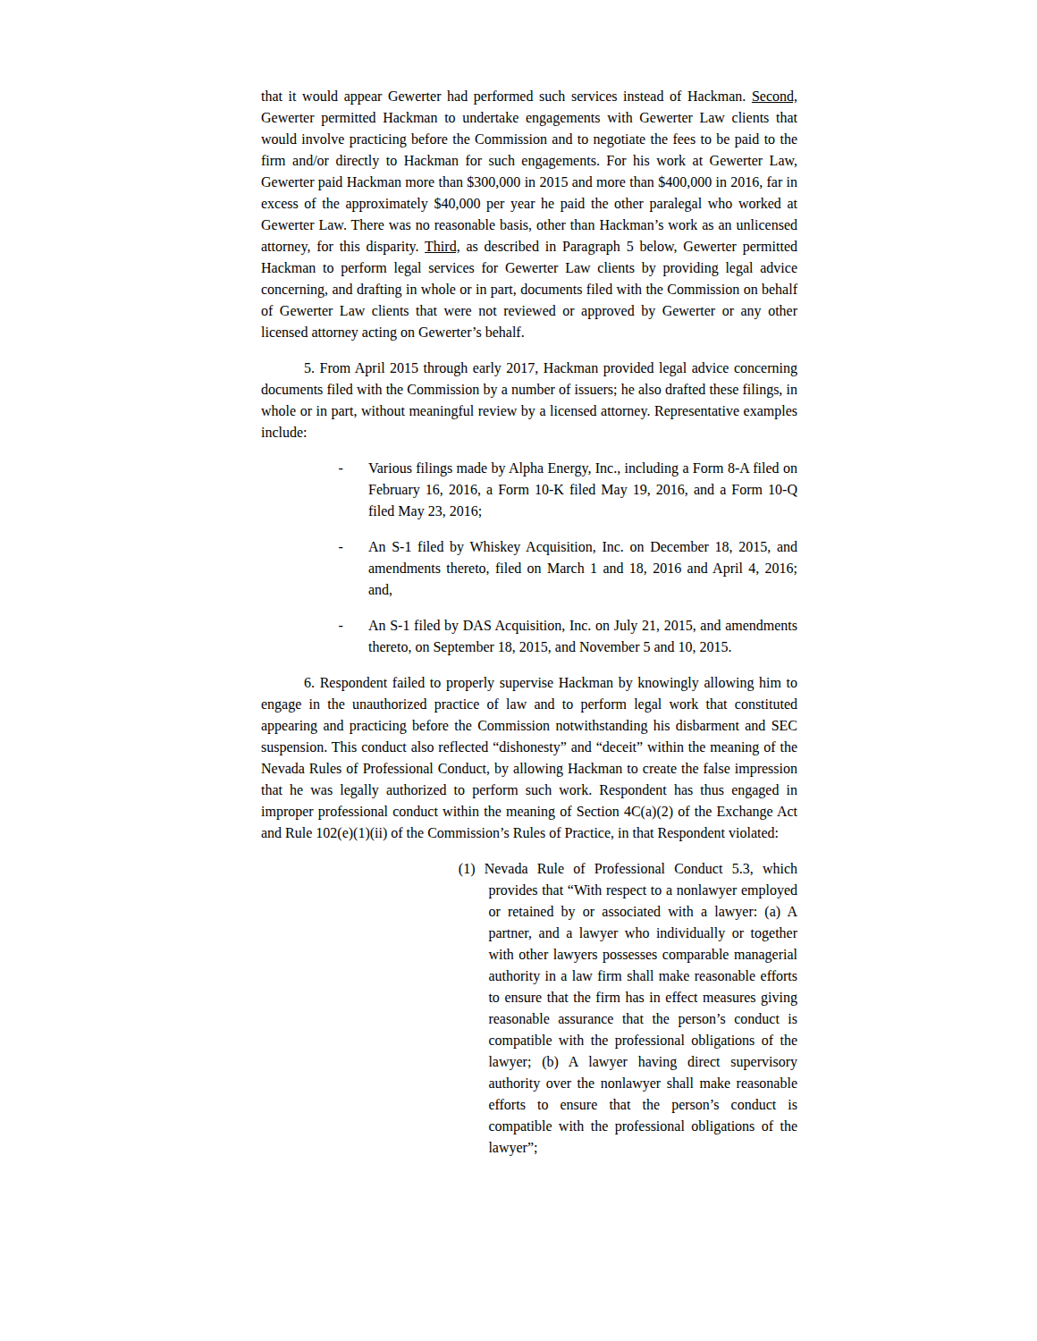that it would appear Gewerter had performed such services instead of Hackman. Second, Gewerter permitted Hackman to undertake engagements with Gewerter Law clients that would involve practicing before the Commission and to negotiate the fees to be paid to the firm and/or directly to Hackman for such engagements. For his work at Gewerter Law, Gewerter paid Hackman more than $300,000 in 2015 and more than $400,000 in 2016, far in excess of the approximately $40,000 per year he paid the other paralegal who worked at Gewerter Law. There was no reasonable basis, other than Hackman’s work as an unlicensed attorney, for this disparity. Third, as described in Paragraph 5 below, Gewerter permitted Hackman to perform legal services for Gewerter Law clients by providing legal advice concerning, and drafting in whole or in part, documents filed with the Commission on behalf of Gewerter Law clients that were not reviewed or approved by Gewerter or any other licensed attorney acting on Gewerter’s behalf.
5. From April 2015 through early 2017, Hackman provided legal advice concerning documents filed with the Commission by a number of issuers; he also drafted these filings, in whole or in part, without meaningful review by a licensed attorney. Representative examples include:
Various filings made by Alpha Energy, Inc., including a Form 8-A filed on February 16, 2016, a Form 10-K filed May 19, 2016, and a Form 10-Q filed May 23, 2016;
An S-1 filed by Whiskey Acquisition, Inc. on December 18, 2015, and amendments thereto, filed on March 1 and 18, 2016 and April 4, 2016; and,
An S-1 filed by DAS Acquisition, Inc. on July 21, 2015, and amendments thereto, on September 18, 2015, and November 5 and 10, 2015.
6. Respondent failed to properly supervise Hackman by knowingly allowing him to engage in the unauthorized practice of law and to perform legal work that constituted appearing and practicing before the Commission notwithstanding his disbarment and SEC suspension. This conduct also reflected “dishonesty” and “deceit” within the meaning of the Nevada Rules of Professional Conduct, by allowing Hackman to create the false impression that he was legally authorized to perform such work. Respondent has thus engaged in improper professional conduct within the meaning of Section 4C(a)(2) of the Exchange Act and Rule 102(e)(1)(ii) of the Commission’s Rules of Practice, in that Respondent violated:
(1) Nevada Rule of Professional Conduct 5.3, which provides that “With respect to a nonlawyer employed or retained by or associated with a lawyer: (a) A partner, and a lawyer who individually or together with other lawyers possesses comparable managerial authority in a law firm shall make reasonable efforts to ensure that the firm has in effect measures giving reasonable assurance that the person’s conduct is compatible with the professional obligations of the lawyer; (b) A lawyer having direct supervisory authority over the nonlawyer shall make reasonable efforts to ensure that the person’s conduct is compatible with the professional obligations of the lawyer”;